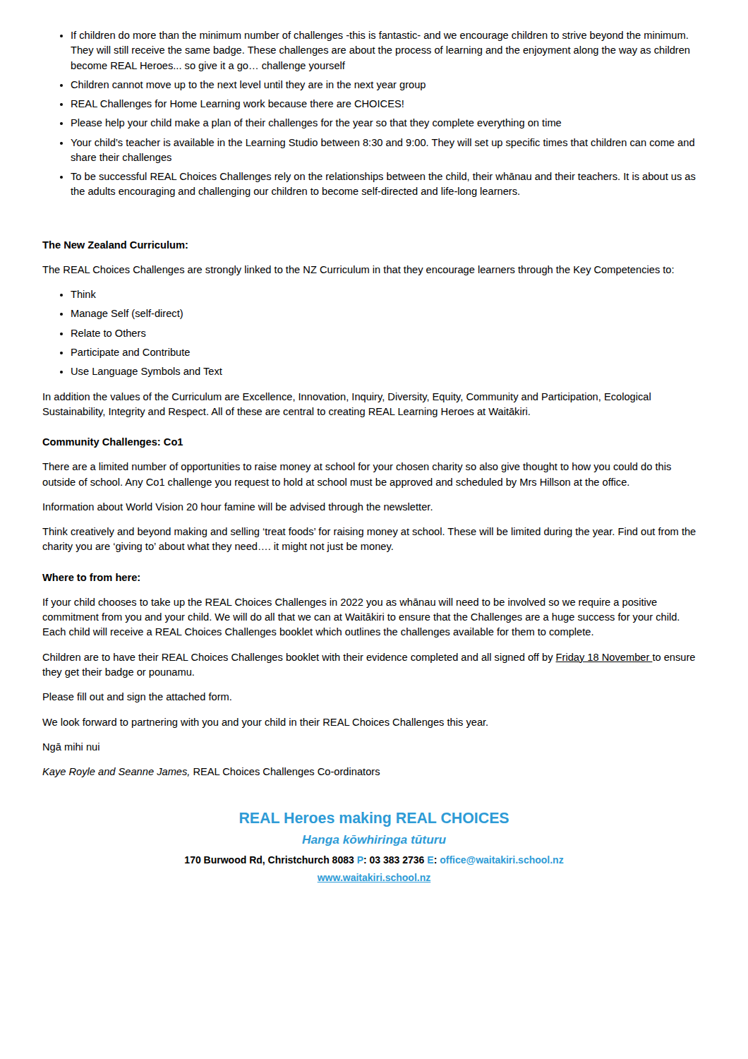If children do more than the minimum number of challenges -this is fantastic- and we encourage children to strive beyond the minimum. They will still receive the same badge. These challenges are about the process of learning and the enjoyment along the way as children become REAL Heroes... so give it a go… challenge yourself
Children cannot move up to the next level until they are in the next year group
REAL Challenges for Home Learning work because there are CHOICES!
Please help your child make a plan of their challenges for the year so that they complete everything on time
Your child’s teacher is available in the Learning Studio between 8:30 and 9:00. They will set up specific times that children can come and share their challenges
To be successful REAL Choices Challenges rely on the relationships between the child, their whānau and their teachers. It is about us as the adults encouraging and challenging our children to become self-directed and life-long learners.
The New Zealand Curriculum:
The REAL Choices Challenges are strongly linked to the NZ Curriculum in that they encourage learners through the Key Competencies to:
Think
Manage Self (self-direct)
Relate to Others
Participate and Contribute
Use Language Symbols and Text
In addition the values of the Curriculum are Excellence, Innovation, Inquiry, Diversity, Equity, Community and Participation, Ecological Sustainability, Integrity and Respect. All of these are central to creating REAL Learning Heroes at Waitākiri.
Community Challenges: Co1
There are a limited number of opportunities to raise money at school for your chosen charity so also give thought to how you could do this outside of school. Any Co1 challenge you request to hold at school must be approved and scheduled by Mrs Hillson at the office.
Information about World Vision 20 hour famine will be advised through the newsletter.
Think creatively and beyond making and selling ‘treat foods’ for raising money at school. These will be limited during the year. Find out from the charity you are ‘giving to’ about what they need…. it might not just be money.
Where to from here:
If your child chooses to take up the REAL Choices Challenges in 2022 you as whānau will need to be involved so we require a positive commitment from you and your child. We will do all that we can at Waitākiri to ensure that the Challenges are a huge success for your child. Each child will receive a REAL Choices Challenges booklet which outlines the challenges available for them to complete.
Children are to have their REAL Choices Challenges booklet with their evidence completed and all signed off by Friday 18 November to ensure they get their badge or pounamu.
Please fill out and sign the attached form.
We look forward to partnering with you and your child in their REAL Choices Challenges this year.
Ngā mihi nui
Kaye Royle and Seanne James, REAL Choices Challenges Co-ordinators
REAL Heroes making REAL CHOICES
Hanga kōwhiringa tūturu
170 Burwood Rd, Christchurch 8083 P: 03 383 2736 E: office@waitakiri.school.nz
www.waitakiri.school.nz